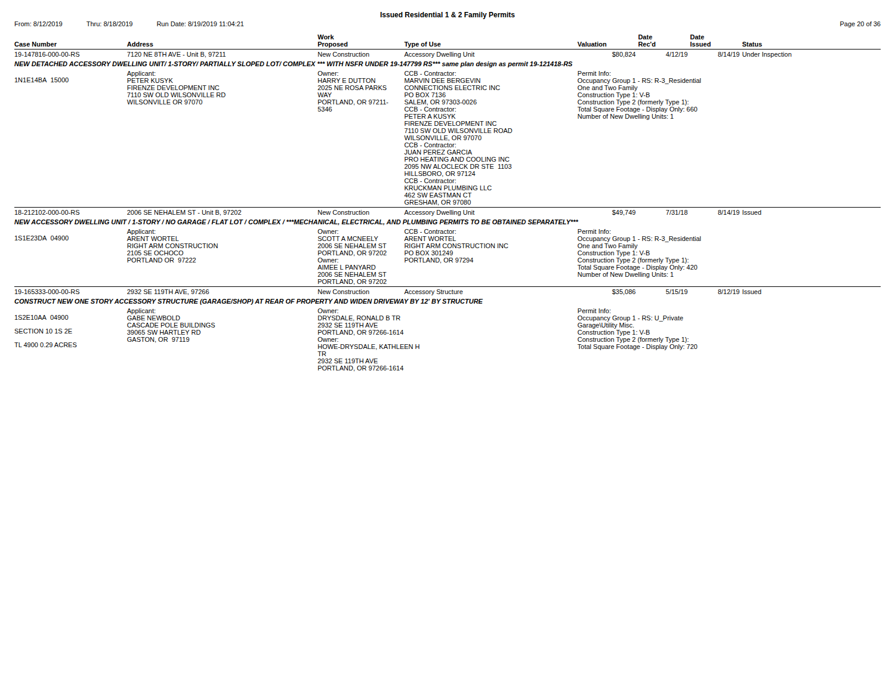Issued Residential 1 & 2 Family Permits
From: 8/12/2019 Thru: 8/18/2019 Run Date: 8/19/2019 11:04:21 Page 20 of 36
| Case Number | Address | Work Proposed | Type of Use | Valuation | Date Rec'd | Date Issued | Status |
| --- | --- | --- | --- | --- | --- | --- | --- |
| 19-147816-000-00-RS | 7120 NE 8TH AVE - Unit B, 97211 | New Construction | Accessory Dwelling Unit | $80,824 | 4/12/19 | 8/14/19 | Under Inspection |
| NEW DETACHED ACCESSORY DWELLING UNIT/ 1-STORY/ PARTIALLY SLOPED LOT/ COMPLEX *** WITH NSFR UNDER 19-147799 RS*** same plan design as permit 19-121418-RS |
| 1N1E14BA 15000 | Applicant: PETER KUSYK FIRENZE DEVELOPMENT INC 7110 SW OLD WILSONVILLE RD WILSONVILLE OR 97070 | Owner: HARRY E DUTTON 2025 NE ROSA PARKS WAY PORTLAND, OR 97211-5346 | CCB - Contractor: MARVIN DEE BERGEVIN CONNECTIONS ELECTRIC INC PO BOX 7136 SALEM, OR 97303-0026 CCB - Contractor: PETER A KUSYK FIRENZE DEVELOPMENT INC 7110 SW OLD WILSONVILLE ROAD WILSONVILLE, OR 97070 CCB - Contractor: JUAN PEREZ GARCIA PRO HEATING AND COOLING INC 2095 NW ALOCLECK DR STE 1103 HILLSBORO, OR 97124 CCB - Contractor: KRUCKMAN PLUMBING LLC 462 SW EASTMAN CT GRESHAM, OR 97080 | Permit Info: Occupancy Group 1 - RS: R-3_Residential One and Two Family Construction Type 1: V-B Construction Type 2 (formerly Type 1): Total Square Footage - Display Only: 660 Number of New Dwelling Units: 1 |
| 18-212102-000-00-RS | 2006 SE NEHALEM ST - Unit B, 97202 | New Construction | Accessory Dwelling Unit | $49,749 | 7/31/18 | 8/14/19 | Issued |
| NEW ACCESSORY DWELLING UNIT / 1-STORY / NO GARAGE / FLAT LOT / COMPLEX / ***MECHANICAL, ELECTRICAL, AND PLUMBING PERMITS TO BE OBTAINED SEPARATELY*** |
| 1S1E23DA 04900 | Applicant: ARENT WORTEL RIGHT ARM CONSTRUCTION 2105 SE OCHOCO PORTLAND OR 97222 | Owner: SCOTT A MCNEELY 2006 SE NEHALEM ST PORTLAND, OR 97202 Owner: AIMEE L PANYARD 2006 SE NEHALEM ST PORTLAND, OR 97202 | CCB - Contractor: ARENT WORTEL RIGHT ARM CONSTRUCTION INC PO BOX 301249 PORTLAND, OR 97294 | Permit Info: Occupancy Group 1 - RS: R-3_Residential One and Two Family Construction Type 1: V-B Construction Type 2 (formerly Type 1): Total Square Footage - Display Only: 420 Number of New Dwelling Units: 1 |
| 19-165333-000-00-RS | 2932 SE 119TH AVE, 97266 | New Construction | Accessory Structure | $35,086 | 5/15/19 | 8/12/19 | Issued |
| CONSTRUCT NEW ONE STORY ACCESSORY STRUCTURE (GARAGE/SHOP) AT REAR OF PROPERTY AND WIDEN DRIVEWAY BY 12' BY STRUCTURE |
| 1S2E10AA 04900 SECTION 10 1S 2E TL 4900 0.29 ACRES | Applicant: GABE NEWBOLD CASCADE POLE BUILDINGS 39065 SW HARTLEY RD GASTON, OR 97119 | Owner: DRYSDALE, RONALD B TR 2932 SE 119TH AVE PORTLAND, OR 97266-1614 Owner: HOWE-DRYSDALE, KATHLEEN H TR 2932 SE 119TH AVE PORTLAND, OR 97266-1614 | Permit Info: Occupancy Group 1 - RS: U_Private Garage\Utility Misc. Construction Type 1: V-B Construction Type 2 (formerly Type 1): Total Square Footage - Display Only: 720 |